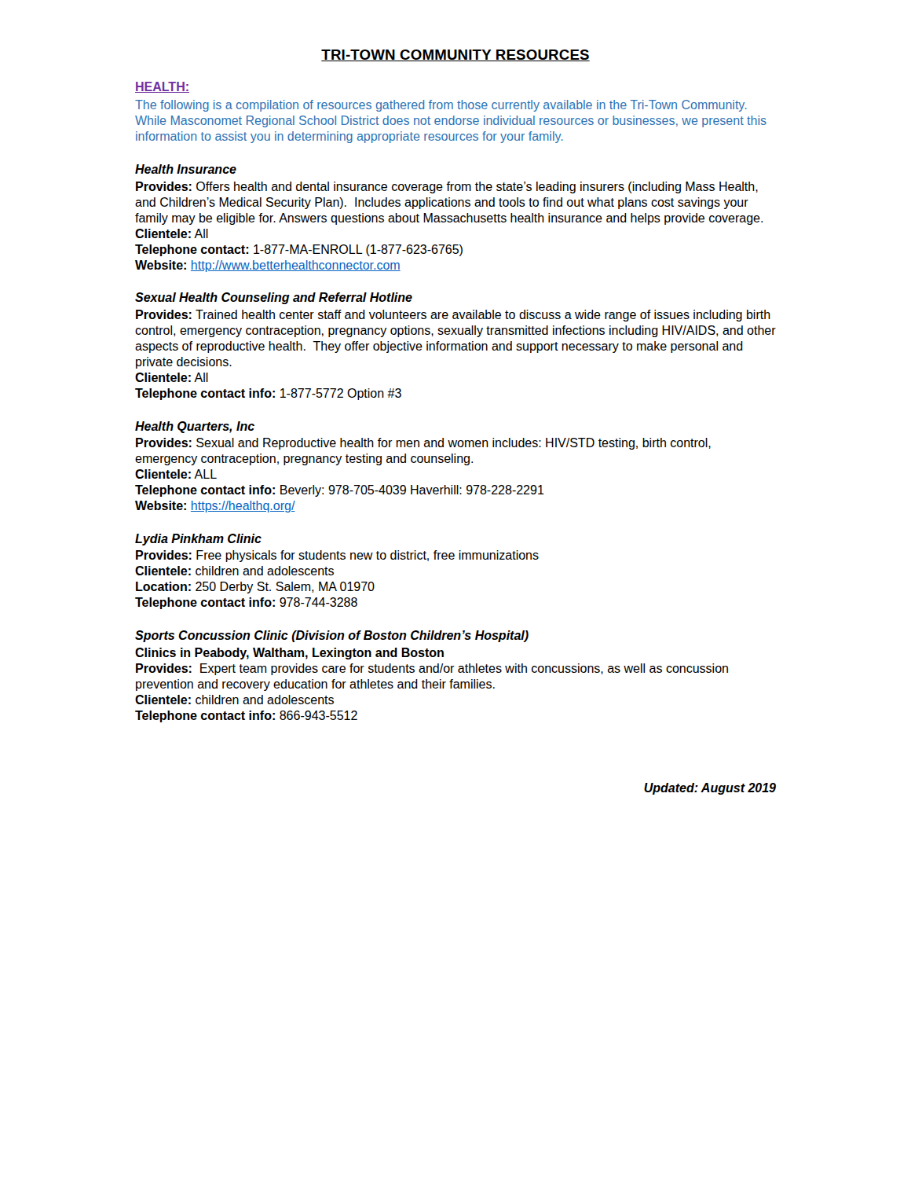TRI-TOWN COMMUNITY RESOURCES
HEALTH:
The following is a compilation of resources gathered from those currently available in the Tri-Town Community. While Masconomet Regional School District does not endorse individual resources or businesses, we present this information to assist you in determining appropriate resources for your family.
Health Insurance
Provides: Offers health and dental insurance coverage from the state’s leading insurers (including Mass Health, and Children’s Medical Security Plan). Includes applications and tools to find out what plans cost savings your family may be eligible for. Answers questions about Massachusetts health insurance and helps provide coverage.
Clientele: All
Telephone contact: 1-877-MA-ENROLL (1-877-623-6765)
Website: http://www.betterhealthconnector.com
Sexual Health Counseling and Referral Hotline
Provides: Trained health center staff and volunteers are available to discuss a wide range of issues including birth control, emergency contraception, pregnancy options, sexually transmitted infections including HIV/AIDS, and other aspects of reproductive health. They offer objective information and support necessary to make personal and private decisions.
Clientele: All
Telephone contact info: 1-877-5772 Option #3
Health Quarters, Inc
Provides: Sexual and Reproductive health for men and women includes: HIV/STD testing, birth control, emergency contraception, pregnancy testing and counseling.
Clientele: ALL
Telephone contact info: Beverly: 978-705-4039 Haverhill: 978-228-2291
Website: https://healthq.org/
Lydia Pinkham Clinic
Provides: Free physicals for students new to district, free immunizations
Clientele: children and adolescents
Location: 250 Derby St. Salem, MA 01970
Telephone contact info: 978-744-3288
Sports Concussion Clinic (Division of Boston Children’s Hospital)
Clinics in Peabody, Waltham, Lexington and Boston
Provides: Expert team provides care for students and/or athletes with concussions, as well as concussion prevention and recovery education for athletes and their families.
Clientele: children and adolescents
Telephone contact info: 866-943-5512
Updated: August 2019